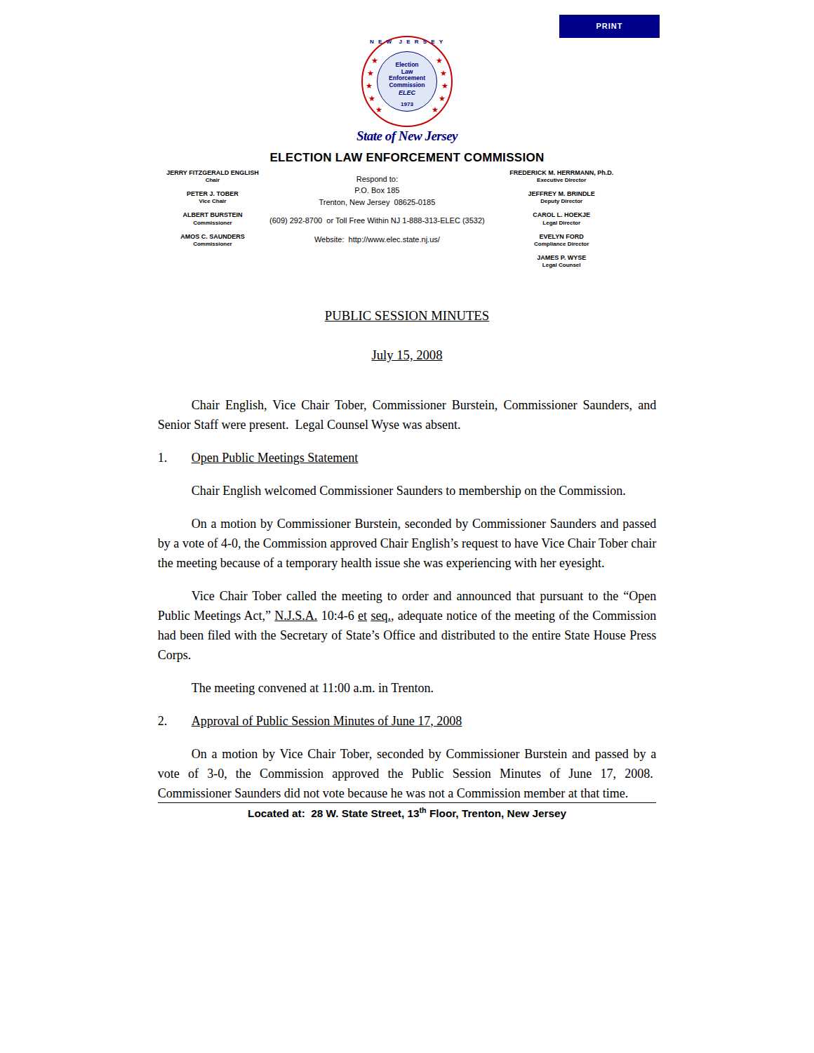PRINT
N E W J E R S E Y
★ ★ ★ ★ ★ ★ ★ ★ ★ ★
Election
Law
Enforcement
Commission
ELEC
1973
State of New Jersey
ELECTION LAW ENFORCEMENT COMMISSION
JERRY FITZGERALD ENGLISH
Chair
PETER J. TOBER
Vice Chair
ALBERT BURSTEIN
Commissioner
AMOS C. SAUNDERS
Commissioner
Respond to:
P.O. Box 185
Trenton, New Jersey 08625-0185
(609) 292-8700 or Toll Free Within NJ 1-888-313-ELEC (3532)
Website: http://www.elec.state.nj.us/
FREDERICK M. HERRMANN, Ph.D.
Executive Director
JEFFREY M. BRINDLE
Deputy Director
CAROL L. HOEKJE
Legal Director
EVELYN FORD
Compliance Director
JAMES P. WYSE
Legal Counsel
PUBLIC SESSION MINUTES
July 15, 2008
Chair English, Vice Chair Tober, Commissioner Burstein, Commissioner Saunders, and Senior Staff were present. Legal Counsel Wyse was absent.
1. Open Public Meetings Statement
Chair English welcomed Commissioner Saunders to membership on the Commission.
On a motion by Commissioner Burstein, seconded by Commissioner Saunders and passed by a vote of 4-0, the Commission approved Chair English’s request to have Vice Chair Tober chair the meeting because of a temporary health issue she was experiencing with her eyesight.
Vice Chair Tober called the meeting to order and announced that pursuant to the “Open Public Meetings Act,” N.J.S.A. 10:4-6 et seq., adequate notice of the meeting of the Commission had been filed with the Secretary of State’s Office and distributed to the entire State House Press Corps.
The meeting convened at 11:00 a.m. in Trenton.
2. Approval of Public Session Minutes of June 17, 2008
On a motion by Vice Chair Tober, seconded by Commissioner Burstein and passed by a vote of 3-0, the Commission approved the Public Session Minutes of June 17, 2008. Commissioner Saunders did not vote because he was not a Commission member at that time.
Located at: 28 W. State Street, 13th Floor, Trenton, New Jersey